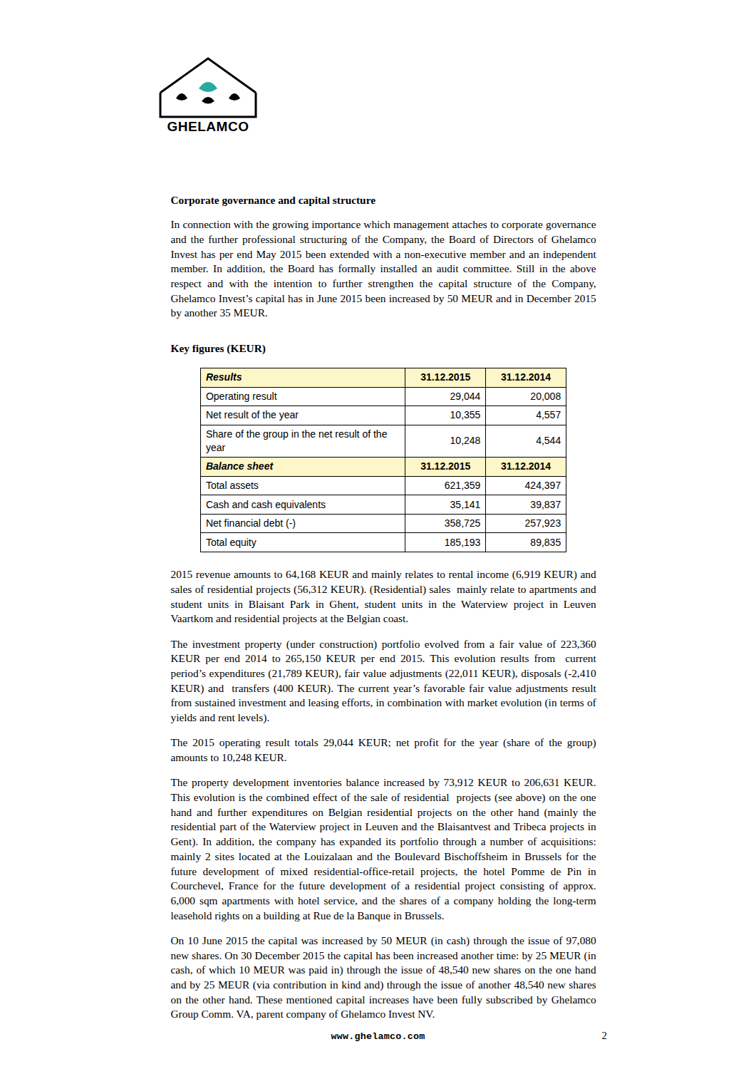GHELAMCO
Corporate governance and capital structure
In connection with the growing importance which management attaches to corporate governance and the further professional structuring of the Company, the Board of Directors of Ghelamco Invest has per end May 2015 been extended with a non-executive member and an independent member. In addition, the Board has formally installed an audit committee. Still in the above respect and with the intention to further strengthen the capital structure of the Company, Ghelamco Invest’s capital has in June 2015 been increased by 50 MEUR and in December 2015 by another 35 MEUR.
Key figures (KEUR)
| Results | 31.12.2015 | 31.12.2014 |
| --- | --- | --- |
| Operating result | 29,044 | 20,008 |
| Net result of the year | 10,355 | 4,557 |
| Share of the group in the net result of the year | 10,248 | 4,544 |
| Balance sheet | 31.12.2015 | 31.12.2014 |
| Total assets | 621,359 | 424,397 |
| Cash and cash equivalents | 35,141 | 39,837 |
| Net financial debt (-) | 358,725 | 257,923 |
| Total equity | 185,193 | 89,835 |
2015 revenue amounts to 64,168 KEUR and mainly relates to rental income (6,919 KEUR) and sales of residential projects (56,312 KEUR). (Residential) sales mainly relate to apartments and student units in Blaisant Park in Ghent, student units in the Waterview project in Leuven Vaartkom and residential projects at the Belgian coast.
The investment property (under construction) portfolio evolved from a fair value of 223,360 KEUR per end 2014 to 265,150 KEUR per end 2015. This evolution results from current period’s expenditures (21,789 KEUR), fair value adjustments (22,011 KEUR), disposals (-2,410 KEUR) and transfers (400 KEUR). The current year’s favorable fair value adjustments result from sustained investment and leasing efforts, in combination with market evolution (in terms of yields and rent levels).
The 2015 operating result totals 29,044 KEUR; net profit for the year (share of the group) amounts to 10,248 KEUR.
The property development inventories balance increased by 73,912 KEUR to 206,631 KEUR. This evolution is the combined effect of the sale of residential projects (see above) on the one hand and further expenditures on Belgian residential projects on the other hand (mainly the residential part of the Waterview project in Leuven and the Blaisantvest and Tribeca projects in Gent). In addition, the company has expanded its portfolio through a number of acquisitions: mainly 2 sites located at the Louizalaan and the Boulevard Bischoffsheim in Brussels for the future development of mixed residential-office-retail projects, the hotel Pomme de Pin in Courchevel, France for the future development of a residential project consisting of approx. 6,000 sqm apartments with hotel service, and the shares of a company holding the long-term leasehold rights on a building at Rue de la Banque in Brussels.
On 10 June 2015 the capital was increased by 50 MEUR (in cash) through the issue of 97,080 new shares. On 30 December 2015 the capital has been increased another time: by 25 MEUR (in cash, of which 10 MEUR was paid in) through the issue of 48,540 new shares on the one hand and by 25 MEUR (via contribution in kind and) through the issue of another 48,540 new shares on the other hand. These mentioned capital increases have been fully subscribed by Ghelamco Group Comm. VA, parent company of Ghelamco Invest NV.
www.ghelamco.com 2